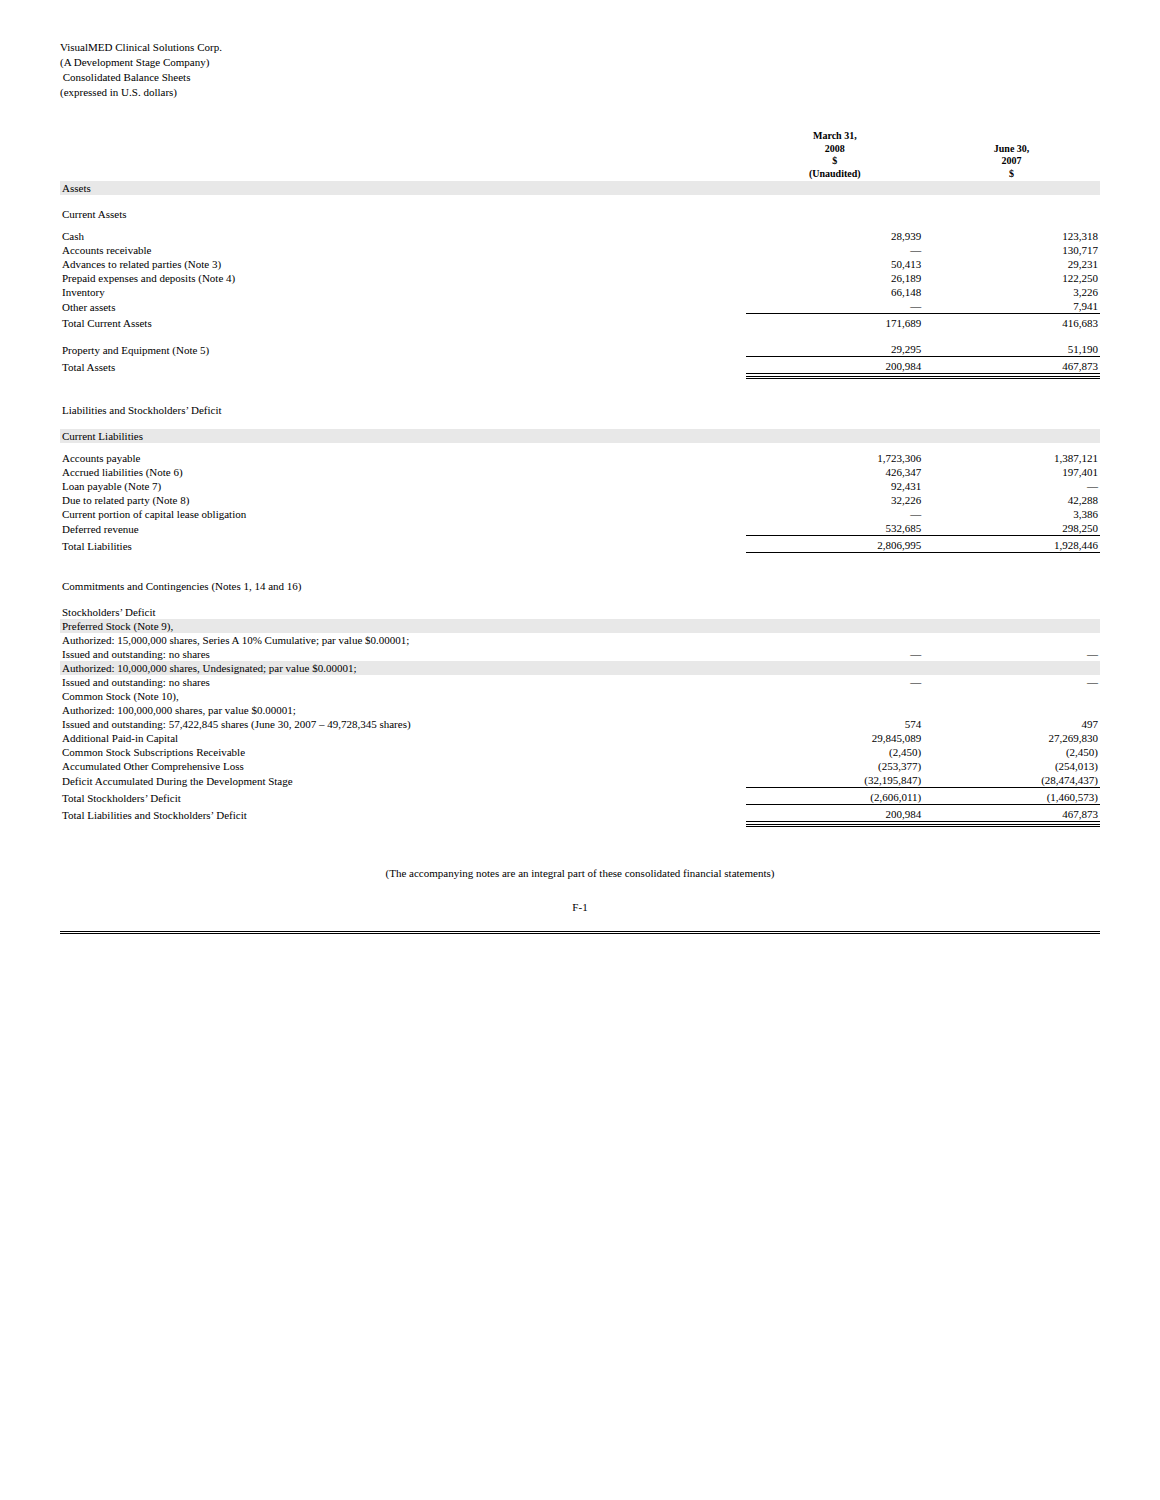VisualMED Clinical Solutions Corp.
(A Development Stage Company)
Consolidated Balance Sheets
(expressed in U.S. dollars)
| | March 31, 2008 $ (Unaudited) | June 30, 2007 $ |
| Assets | | |
| Current Assets | | |
| Cash | 28,939 | 123,318 |
| Accounts receivable | — | 130,717 |
| Advances to related parties (Note 3) | 50,413 | 29,231 |
| Prepaid expenses and deposits (Note 4) | 26,189 | 122,250 |
| Inventory | 66,148 | 3,226 |
| Other assets | — | 7,941 |
| Total Current Assets | 171,689 | 416,683 |
| Property and Equipment (Note 5) | 29,295 | 51,190 |
| Total Assets | 200,984 | 467,873 |
| Liabilities and Stockholders’ Deficit | | |
| Current Liabilities | | |
| Accounts payable | 1,723,306 | 1,387,121 |
| Accrued liabilities (Note 6) | 426,347 | 197,401 |
| Loan payable (Note 7) | 92,431 | — |
| Due to related party (Note 8) | 32,226 | 42,288 |
| Current portion of capital lease obligation | — | 3,386 |
| Deferred revenue | 532,685 | 298,250 |
| Total Liabilities | 2,806,995 | 1,928,446 |
| Commitments and Contingencies (Notes 1, 14 and 16) | | |
| Stockholders’ Deficit | | |
| Preferred Stock (Note 9), | | |
| Authorized: 15,000,000 shares, Series A 10% Cumulative; par value $0.00001; | | |
| Issued and outstanding: no shares | — | — |
| Authorized: 10,000,000 shares, Undesignated; par value $0.00001; | | |
| Issued and outstanding: no shares | — | — |
| Common Stock (Note 10), | | |
| Authorized: 100,000,000 shares, par value $0.00001; | | |
| Issued and outstanding: 57,422,845 shares (June 30, 2007 – 49,728,345 shares) | 574 | 497 |
| Additional Paid-in Capital | 29,845,089 | 27,269,830 |
| Common Stock Subscriptions Receivable | (2,450) | (2,450) |
| Accumulated Other Comprehensive Loss | (253,377) | (254,013) |
| Deficit Accumulated During the Development Stage | (32,195,847) | (28,474,437) |
| Total Stockholders’ Deficit | (2,606,011) | (1,460,573) |
| Total Liabilities and Stockholders’ Deficit | 200,984 | 467,873 |
(The accompanying notes are an integral part of these consolidated financial statements)
F-1